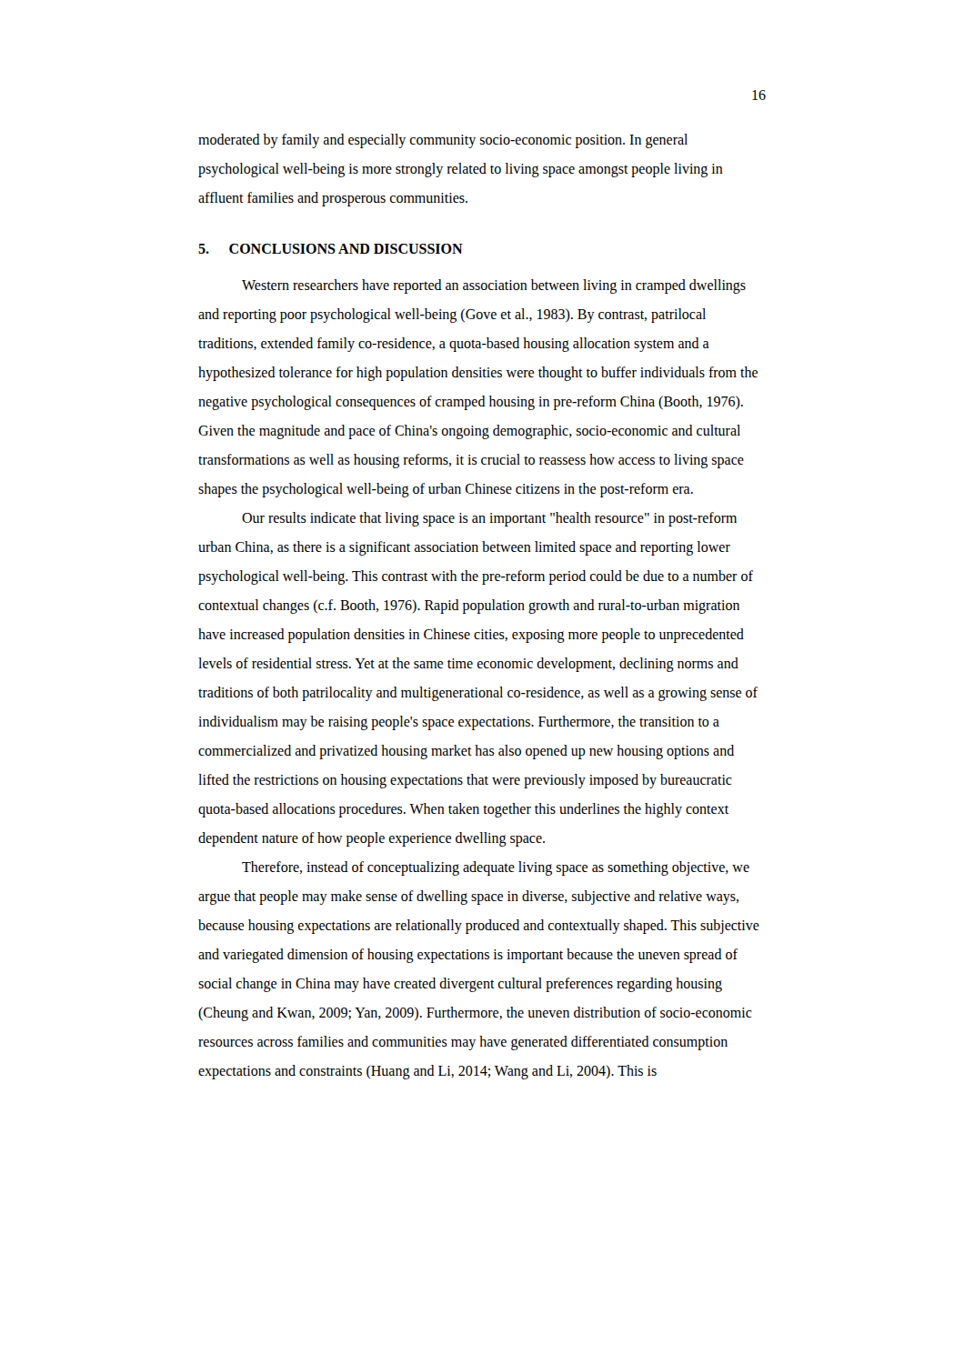16
moderated by family and especially community socio-economic position. In general psychological well-being is more strongly related to living space amongst people living in affluent families and prosperous communities.
5. CONCLUSIONS AND DISCUSSION
Western researchers have reported an association between living in cramped dwellings and reporting poor psychological well-being (Gove et al., 1983). By contrast, patrilocal traditions, extended family co-residence, a quota-based housing allocation system and a hypothesized tolerance for high population densities were thought to buffer individuals from the negative psychological consequences of cramped housing in pre-reform China (Booth, 1976). Given the magnitude and pace of China's ongoing demographic, socio-economic and cultural transformations as well as housing reforms, it is crucial to reassess how access to living space shapes the psychological well-being of urban Chinese citizens in the post-reform era.
Our results indicate that living space is an important "health resource" in post-reform urban China, as there is a significant association between limited space and reporting lower psychological well-being. This contrast with the pre-reform period could be due to a number of contextual changes (c.f. Booth, 1976). Rapid population growth and rural-to-urban migration have increased population densities in Chinese cities, exposing more people to unprecedented levels of residential stress. Yet at the same time economic development, declining norms and traditions of both patrilocality and multigenerational co-residence, as well as a growing sense of individualism may be raising people's space expectations. Furthermore, the transition to a commercialized and privatized housing market has also opened up new housing options and lifted the restrictions on housing expectations that were previously imposed by bureaucratic quota-based allocations procedures. When taken together this underlines the highly context dependent nature of how people experience dwelling space.
Therefore, instead of conceptualizing adequate living space as something objective, we argue that people may make sense of dwelling space in diverse, subjective and relative ways, because housing expectations are relationally produced and contextually shaped. This subjective and variegated dimension of housing expectations is important because the uneven spread of social change in China may have created divergent cultural preferences regarding housing (Cheung and Kwan, 2009; Yan, 2009). Furthermore, the uneven distribution of socio-economic resources across families and communities may have generated differentiated consumption expectations and constraints (Huang and Li, 2014; Wang and Li, 2004). This is